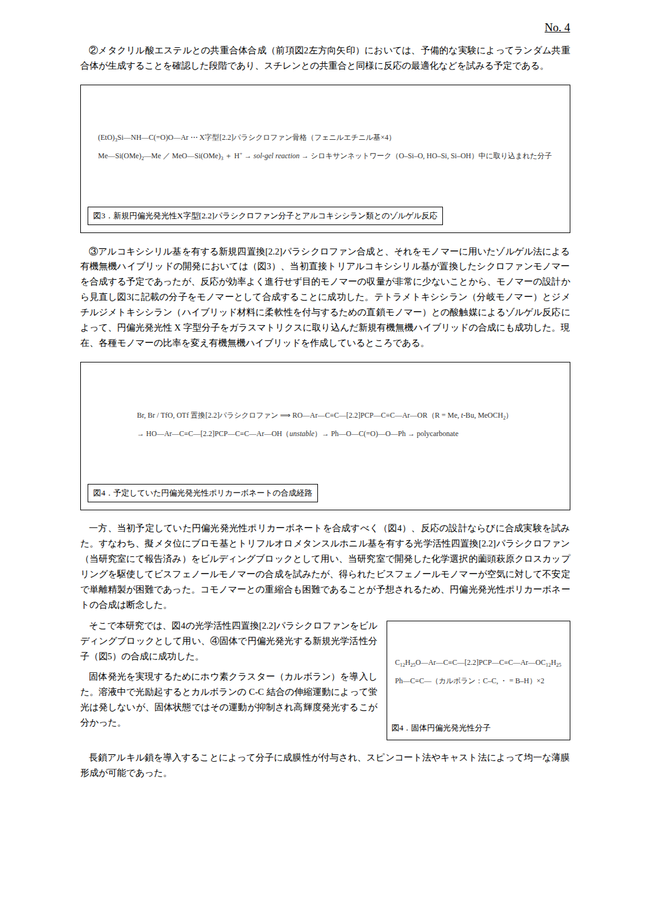No. 4
②メタクリル酸エステルとの共重合体合成（前項図2左方向矢印）においては、予備的な実験によってランダム共重合体が生成することを確認した段階であり、スチレンとの共重合と同様に反応の最適化などを試みる予定である。
(EtO)3Si—NH—C(=O)O—Ar ⋯ X字型[2.2]パラシクロファン骨格（フェニルエチニル基×4）
Me—Si(OMe)2—Me ／ MeO—Si(OMe)3 ＋ H+ → sol-gel reaction → シロキサンネットワーク（O–Si–O, HO–Si, Si–OH）中に取り込まれた分子
図3．新規円偏光発光性X字型[2.2]パラシクロファン分子とアルコキシシラン類とのゾルゲル反応
③アルコキシシリル基を有する新規四置換[2.2]パラシクロファン合成と、それをモノマーに用いたゾルゲル法による有機無機ハイブリッドの開発においては（図3）、当初直接トリアルコキシシリル基が置換したシクロファンモノマーを合成する予定であったが、反応が効率よく進行せず目的モノマーの収量が非常に少ないことから、モノマーの設計から見直し図3に記載の分子をモノマーとして合成することに成功した。テトラメトキシシラン（分岐モノマー）とジメチルジメトキシシラン（ハイブリッド材料に柔軟性を付与するための直鎖モノマー）との酸触媒によるゾルゲル反応によって、円偏光発光性 X 字型分子をガラスマトリクスに取り込んだ新規有機無機ハイブリッドの合成にも成功した。現在、各種モノマーの比率を変え有機無機ハイブリッドを作成しているところである。
Br, Br / TfO, OTf 置換[2.2]パラシクロファン ⟹ RO—Ar—C≡C—[2.2]PCP—C≡C—Ar—OR（R = Me, t-Bu, MeOCH2）
→ HO—Ar—C≡C—[2.2]PCP—C≡C—Ar—OH（unstable）→ Ph—O—C(=O)—O—Ph → polycarbonate
図4．予定していた円偏光発光性ポリカーボネートの合成経路
一方、当初予定していた円偏光発光性ポリカーボネートを合成すべく（図4）、反応の設計ならびに合成実験を試みた。すなわち、擬メタ位にブロモ基とトリフルオロメタンスルホニル基を有する光学活性四置換[2.2]パラシクロファン（当研究室にて報告済み）をビルディングブロックとして用い、当研究室で開発した化学選択的薗頭萩原クロスカップリングを駆使してビスフェノールモノマーの合成を試みたが、得られたビスフェノールモノマーが空気に対して不安定で単離精製が困難であった。コモノマーとの重縮合も困難であることが予想されるため、円偏光発光性ポリカーボネートの合成は断念した。
C12H25O—Ar—C≡C—[2.2]PCP—C≡C—Ar—OC12H25
Ph—C≡C—（カルボラン：C–C, ・ = B–H）×2
図4．固体円偏光発光性分子
そこで本研究では、図4の光学活性四置換[2.2]パラシクロファンをビルディングブロックとして用い、④固体で円偏光発光する新規光学活性分子（図5）の合成に成功した。
固体発光を実現するためにホウ素クラスター（カルボラン）を導入した。溶液中で光励起するとカルボランの C-C 結合の伸縮運動によって蛍光は発しないが、固体状態ではその運動が抑制され高輝度発光するこが分かった。
長鎖アルキル鎖を導入することによって分子に成膜性が付与され、スピンコート法やキャスト法によって均一な薄膜形成が可能であった。